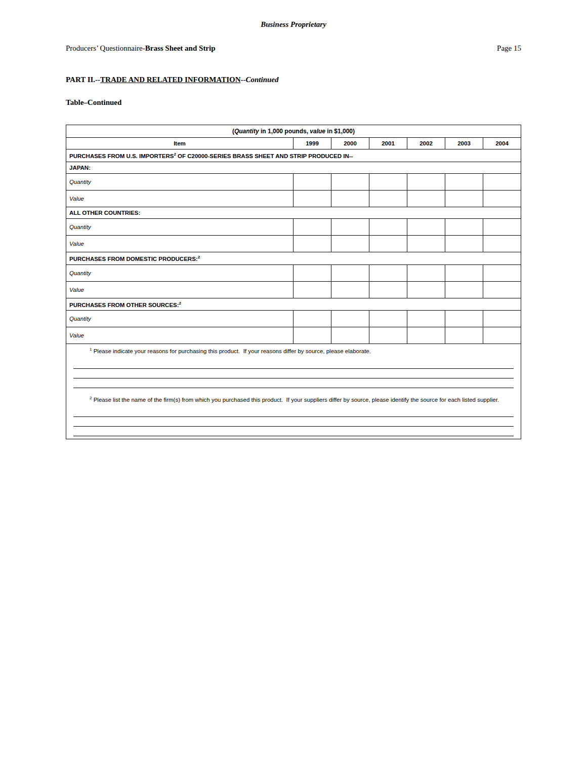Business Proprietary
Producers’ Questionnaire-Brass Sheet and Strip
Page 15
PART II.--TRADE AND RELATED INFORMATION--Continued
Table–Continued
| ( Quantity in 1,000 pounds, value in $1,000) |
| Item | 1999 | 2000 | 2001 | 2002 | 2003 | 2004 |
| PURCHASES FROM U.S. IMPORTERS 2 OF C20000-SERIES BRASS SHEET AND STRIP PRODUCED IN-- |
| JAPAN: |
| Quantity | | | | | | |
| Value | | | | | | |
| ALL OTHER COUNTRIES: |
| Quantity | | | | | | |
| Value | | | | | | |
| PURCHASES FROM DOMESTIC PRODUCERS: 2 |
| Quantity | | | | | | |
| Value | | | | | | |
| PURCHASES FROM OTHER SOURCES: 2 |
| Quantity | | | | | | |
| Value | | | | | | |
| 1 Please indicate your reasons for purchasing this product. If your reasons differ by source, please elaborate. 2 Please list the name of the firm(s) from which you purchased this product. If your suppliers differ by source, please identify the source for each listed supplier. |